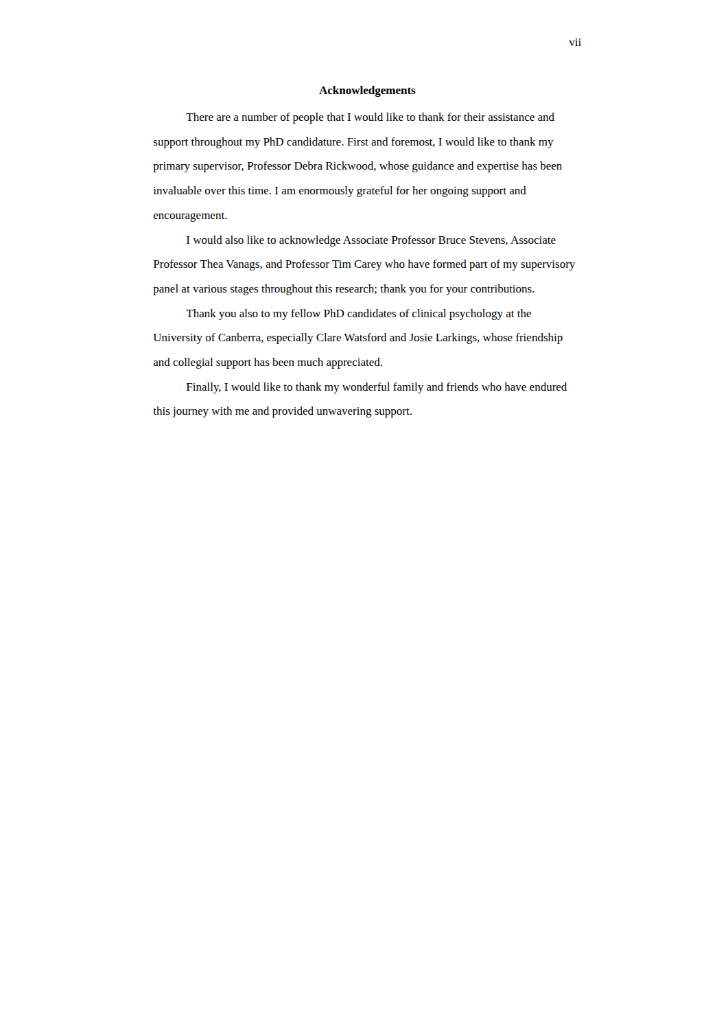vii
Acknowledgements
There are a number of people that I would like to thank for their assistance and support throughout my PhD candidature. First and foremost, I would like to thank my primary supervisor, Professor Debra Rickwood, whose guidance and expertise has been invaluable over this time. I am enormously grateful for her ongoing support and encouragement.
I would also like to acknowledge Associate Professor Bruce Stevens, Associate Professor Thea Vanags, and Professor Tim Carey who have formed part of my supervisory panel at various stages throughout this research; thank you for your contributions.
Thank you also to my fellow PhD candidates of clinical psychology at the University of Canberra, especially Clare Watsford and Josie Larkings, whose friendship and collegial support has been much appreciated.
Finally, I would like to thank my wonderful family and friends who have endured this journey with me and provided unwavering support.